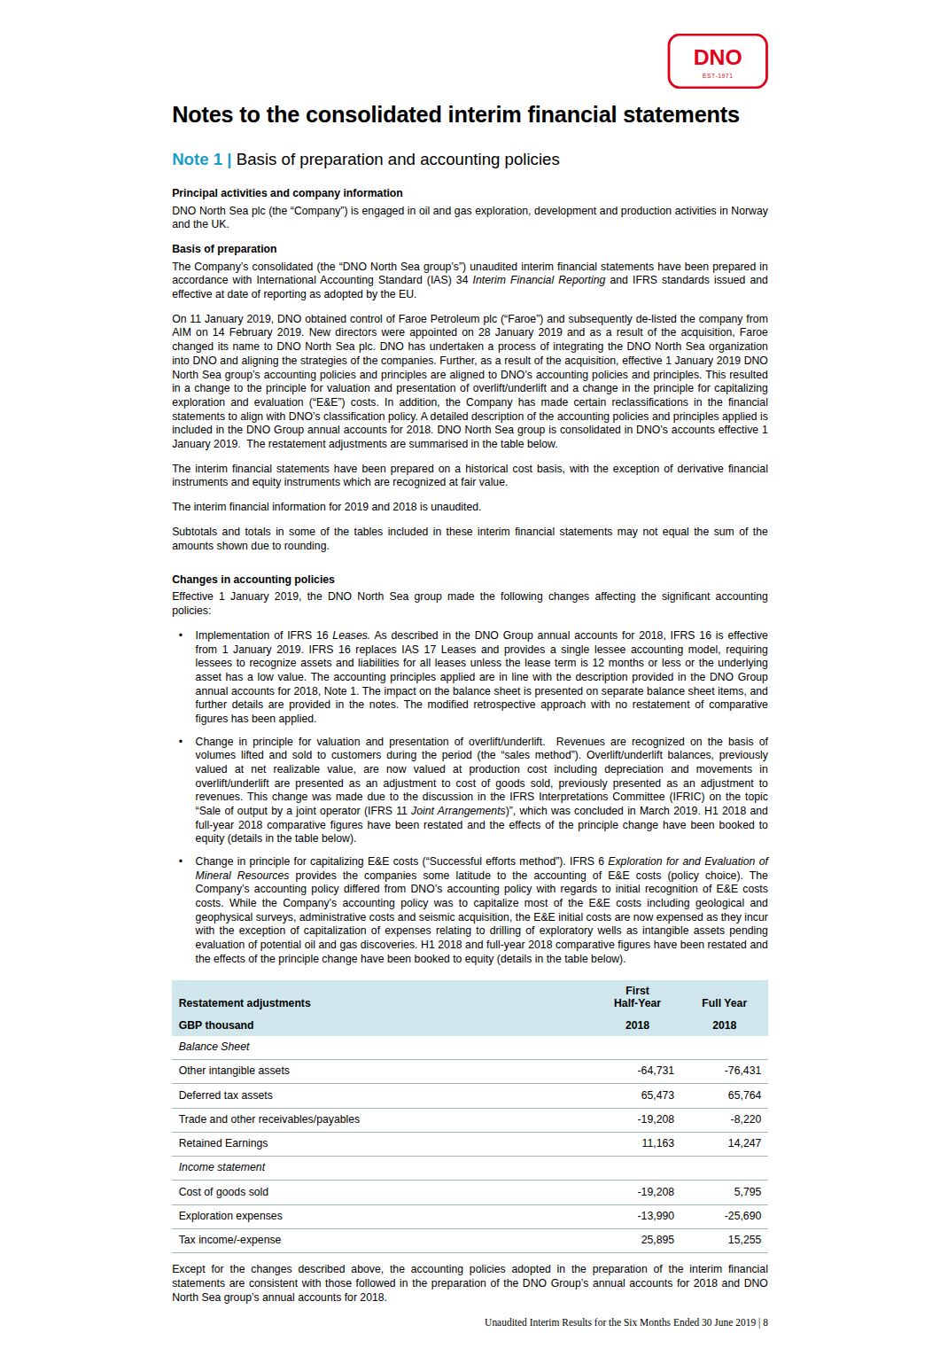DNO EST-1971
Notes to the consolidated interim financial statements
Note 1 | Basis of preparation and accounting policies
Principal activities and company information
DNO North Sea plc (the “Company”) is engaged in oil and gas exploration, development and production activities in Norway and the UK.
Basis of preparation
The Company’s consolidated (the “DNO North Sea group’s”) unaudited interim financial statements have been prepared in accordance with International Accounting Standard (IAS) 34 Interim Financial Reporting and IFRS standards issued and effective at date of reporting as adopted by the EU.
On 11 January 2019, DNO obtained control of Faroe Petroleum plc (“Faroe”) and subsequently de-listed the company from AIM on 14 February 2019. New directors were appointed on 28 January 2019 and as a result of the acquisition, Faroe changed its name to DNO North Sea plc. DNO has undertaken a process of integrating the DNO North Sea organization into DNO and aligning the strategies of the companies. Further, as a result of the acquisition, effective 1 January 2019 DNO North Sea group’s accounting policies and principles are aligned to DNO’s accounting policies and principles. This resulted in a change to the principle for valuation and presentation of overlift/underlift and a change in the principle for capitalizing exploration and evaluation (“E&E”) costs. In addition, the Company has made certain reclassifications in the financial statements to align with DNO’s classification policy. A detailed description of the accounting policies and principles applied is included in the DNO Group annual accounts for 2018. DNO North Sea group is consolidated in DNO’s accounts effective 1 January 2019. The restatement adjustments are summarised in the table below.
The interim financial statements have been prepared on a historical cost basis, with the exception of derivative financial instruments and equity instruments which are recognized at fair value.
The interim financial information for 2019 and 2018 is unaudited.
Subtotals and totals in some of the tables included in these interim financial statements may not equal the sum of the amounts shown due to rounding.
Changes in accounting policies
Effective 1 January 2019, the DNO North Sea group made the following changes affecting the significant accounting policies:
Implementation of IFRS 16 Leases. As described in the DNO Group annual accounts for 2018, IFRS 16 is effective from 1 January 2019. IFRS 16 replaces IAS 17 Leases and provides a single lessee accounting model, requiring lessees to recognize assets and liabilities for all leases unless the lease term is 12 months or less or the underlying asset has a low value. The accounting principles applied are in line with the description provided in the DNO Group annual accounts for 2018, Note 1. The impact on the balance sheet is presented on separate balance sheet items, and further details are provided in the notes. The modified retrospective approach with no restatement of comparative figures has been applied.
Change in principle for valuation and presentation of overlift/underlift. Revenues are recognized on the basis of volumes lifted and sold to customers during the period (the “sales method”). Overlift/underlift balances, previously valued at net realizable value, are now valued at production cost including depreciation and movements in overlift/underlift are presented as an adjustment to cost of goods sold, previously presented as an adjustment to revenues. This change was made due to the discussion in the IFRS Interpretations Committee (IFRIC) on the topic “Sale of output by a joint operator (IFRS 11 Joint Arrangements)”, which was concluded in March 2019. H1 2018 and full-year 2018 comparative figures have been restated and the effects of the principle change have been booked to equity (details in the table below).
Change in principle for capitalizing E&E costs (“Successful efforts method”). IFRS 6 Exploration for and Evaluation of Mineral Resources provides the companies some latitude to the accounting of E&E costs (policy choice). The Company’s accounting policy differed from DNO’s accounting policy with regards to initial recognition of E&E costs costs. While the Company’s accounting policy was to capitalize most of the E&E costs including geological and geophysical surveys, administrative costs and seismic acquisition, the E&E initial costs are now expensed as they incur with the exception of capitalization of expenses relating to drilling of exploratory wells as intangible assets pending evaluation of potential oil and gas discoveries. H1 2018 and full-year 2018 comparative figures have been restated and the effects of the principle change have been booked to equity (details in the table below).
| Restatement adjustments | First Half-Year | Full Year |
| --- | --- | --- |
| GBP thousand | 2018 | 2018 |
| Balance Sheet | | |
| Other intangible assets | -64,731 | -76,431 |
| Deferred tax assets | 65,473 | 65,764 |
| Trade and other receivables/payables | -19,208 | -8,220 |
| Retained Earnings | 11,163 | 14,247 |
| Income statement | | |
| Cost of goods sold | -19,208 | 5,795 |
| Exploration expenses | -13,990 | -25,690 |
| Tax income/-expense | 25,895 | 15,255 |
Except for the changes described above, the accounting policies adopted in the preparation of the interim financial statements are consistent with those followed in the preparation of the DNO Group’s annual accounts for 2018 and DNO North Sea group’s annual accounts for 2018.
Unaudited Interim Results for the Six Months Ended 30 June 2019 | 8